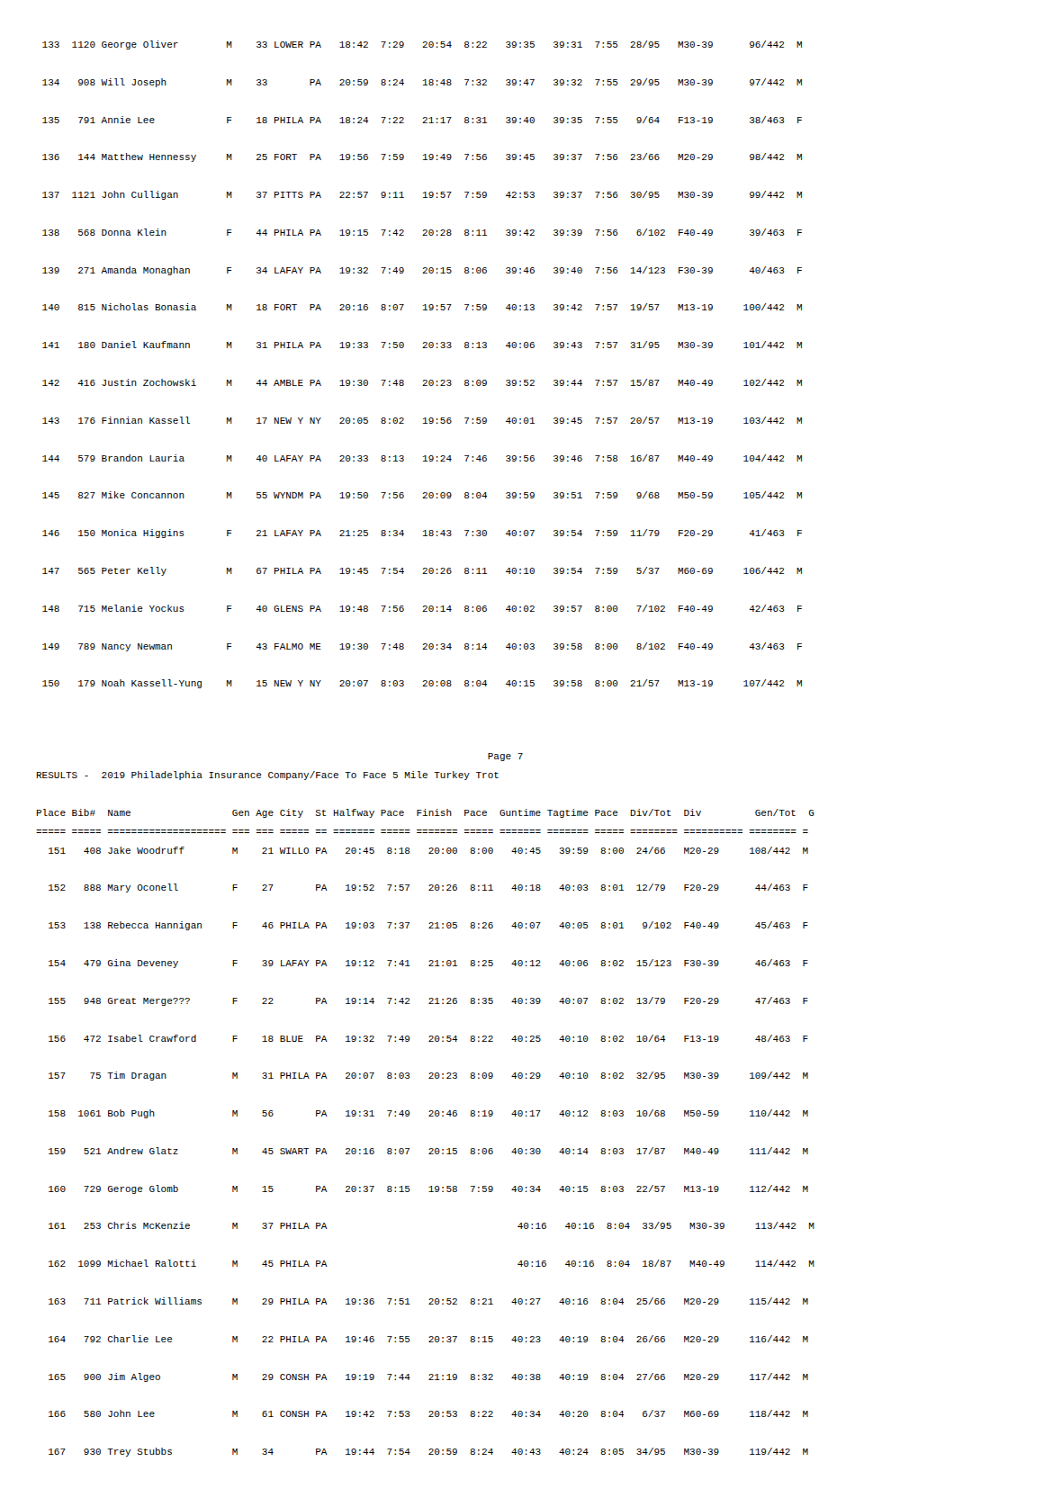133  1120 George Oliver        M    33 LOWER PA   18:42  7:29   20:54  8:22   39:35   39:31  7:55  28/95   M30-39      96/442  M

 134   908 Will Joseph          M    33       PA   20:59  8:24   18:48  7:32   39:47   39:32  7:55  29/95   M30-39      97/442  M

 135   791 Annie Lee            F    18 PHILA PA   18:24  7:22   21:17  8:31   39:40   39:35  7:55   9/64   F13-19      38/463  F

 136   144 Matthew Hennessy     M    25 FORT  PA   19:56  7:59   19:49  7:56   39:45   39:37  7:56  23/66   M20-29      98/442  M

 137  1121 John Culligan        M    37 PITTS PA   22:57  9:11   19:57  7:59   42:53   39:37  7:56  30/95   M30-39      99/442  M

 138   568 Donna Klein          F    44 PHILA PA   19:15  7:42   20:28  8:11   39:42   39:39  7:56   6/102  F40-49      39/463  F

 139   271 Amanda Monaghan      F    34 LAFAY PA   19:32  7:49   20:15  8:06   39:46   39:40  7:56  14/123  F30-39      40/463  F

 140   815 Nicholas Bonasia     M    18 FORT  PA   20:16  8:07   19:57  7:59   40:13   39:42  7:57  19/57   M13-19     100/442  M

 141   180 Daniel Kaufmann      M    31 PHILA PA   19:33  7:50   20:33  8:13   40:06   39:43  7:57  31/95   M30-39     101/442  M

 142   416 Justin Zochowski     M    44 AMBLE PA   19:30  7:48   20:23  8:09   39:52   39:44  7:57  15/87   M40-49     102/442  M

 143   176 Finnian Kassell      M    17 NEW Y NY   20:05  8:02   19:56  7:59   40:01   39:45  7:57  20/57   M13-19     103/442  M

 144   579 Brandon Lauria       M    40 LAFAY PA   20:33  8:13   19:24  7:46   39:56   39:46  7:58  16/87   M40-49     104/442  M

 145   827 Mike Concannon       M    55 WYNDM PA   19:50  7:56   20:09  8:04   39:59   39:51  7:59   9/68   M50-59     105/442  M

 146   150 Monica Higgins       F    21 LAFAY PA   21:25  8:34   18:43  7:30   40:07   39:54  7:59  11/79   F20-29      41/463  F

 147   565 Peter Kelly          M    67 PHILA PA   19:45  7:54   20:26  8:11   40:10   39:54  7:59   5/37   M60-69     106/442  M

 148   715 Melanie Yockus       F    40 GLENS PA   19:48  7:56   20:14  8:06   40:02   39:57  8:00   7/102  F40-49      42/463  F

 149   789 Nancy Newman         F    43 FALMO ME   19:30  7:48   20:34  8:14   40:03   39:58  8:00   8/102  F40-49      43/463  F

 150   179 Noah Kassell-Yung    M    15 NEW Y NY   20:07  8:03   20:08  8:04   40:15   39:58  8:00  21/57   M13-19     107/442  M
                                                                            Page 7
RESULTS -  2019 Philadelphia Insurance Company/Face To Face 5 Mile Turkey Trot

Place Bib#  Name                 Gen Age City  St Halfway Pace  Finish  Pace  Guntime Tagtime Pace  Div/Tot  Div         Gen/Tot  G
===== ===== ==================== === === ===== == ======= ===== ======= ===== ======= ======= ===== ======== ========== ======== =
  151   408 Jake Woodruff        M    21 WILLO PA   20:45  8:18   20:00  8:00   40:45   39:59  8:00  24/66   M20-29     108/442  M

  152   888 Mary Oconell         F    27       PA   19:52  7:57   20:26  8:11   40:18   40:03  8:01  12/79   F20-29      44/463  F

  153   138 Rebecca Hannigan     F    46 PHILA PA   19:03  7:37   21:05  8:26   40:07   40:05  8:01   9/102  F40-49      45/463  F

  154   479 Gina Deveney         F    39 LAFAY PA   19:12  7:41   21:01  8:25   40:12   40:06  8:02  15/123  F30-39      46/463  F

  155   948 Great Merge???       F    22       PA   19:14  7:42   21:26  8:35   40:39   40:07  8:02  13/79   F20-29      47/463  F

  156   472 Isabel Crawford      F    18 BLUE  PA   19:32  7:49   20:54  8:22   40:25   40:10  8:02  10/64   F13-19      48/463  F

  157    75 Tim Dragan           M    31 PHILA PA   20:07  8:03   20:23  8:09   40:29   40:10  8:02  32/95   M30-39     109/442  M

  158  1061 Bob Pugh             M    56       PA   19:31  7:49   20:46  8:19   40:17   40:12  8:03  10/68   M50-59     110/442  M

  159   521 Andrew Glatz         M    45 SWART PA   20:16  8:07   20:15  8:06   40:30   40:14  8:03  17/87   M40-49     111/442  M

  160   729 Geroge Glomb         M    15       PA   20:37  8:15   19:58  7:59   40:34   40:15  8:03  22/57   M13-19     112/442  M

  161   253 Chris McKenzie       M    37 PHILA PA                                40:16   40:16  8:04  33/95   M30-39     113/442  M

  162  1099 Michael Ralotti      M    45 PHILA PA                                40:16   40:16  8:04  18/87   M40-49     114/442  M

  163   711 Patrick Williams     M    29 PHILA PA   19:36  7:51   20:52  8:21   40:27   40:16  8:04  25/66   M20-29     115/442  M

  164   792 Charlie Lee          M    22 PHILA PA   19:46  7:55   20:37  8:15   40:23   40:19  8:04  26/66   M20-29     116/442  M

  165   900 Jim Algeo            M    29 CONSH PA   19:19  7:44   21:19  8:32   40:38   40:19  8:04  27/66   M20-29     117/442  M

  166   580 John Lee             M    61 CONSH PA   19:42  7:53   20:53  8:22   40:34   40:20  8:04   6/37   M60-69     118/442  M

  167   930 Trey Stubbs          M    34       PA   19:44  7:54   20:59  8:24   40:43   40:24  8:05  34/95   M30-39     119/442  M